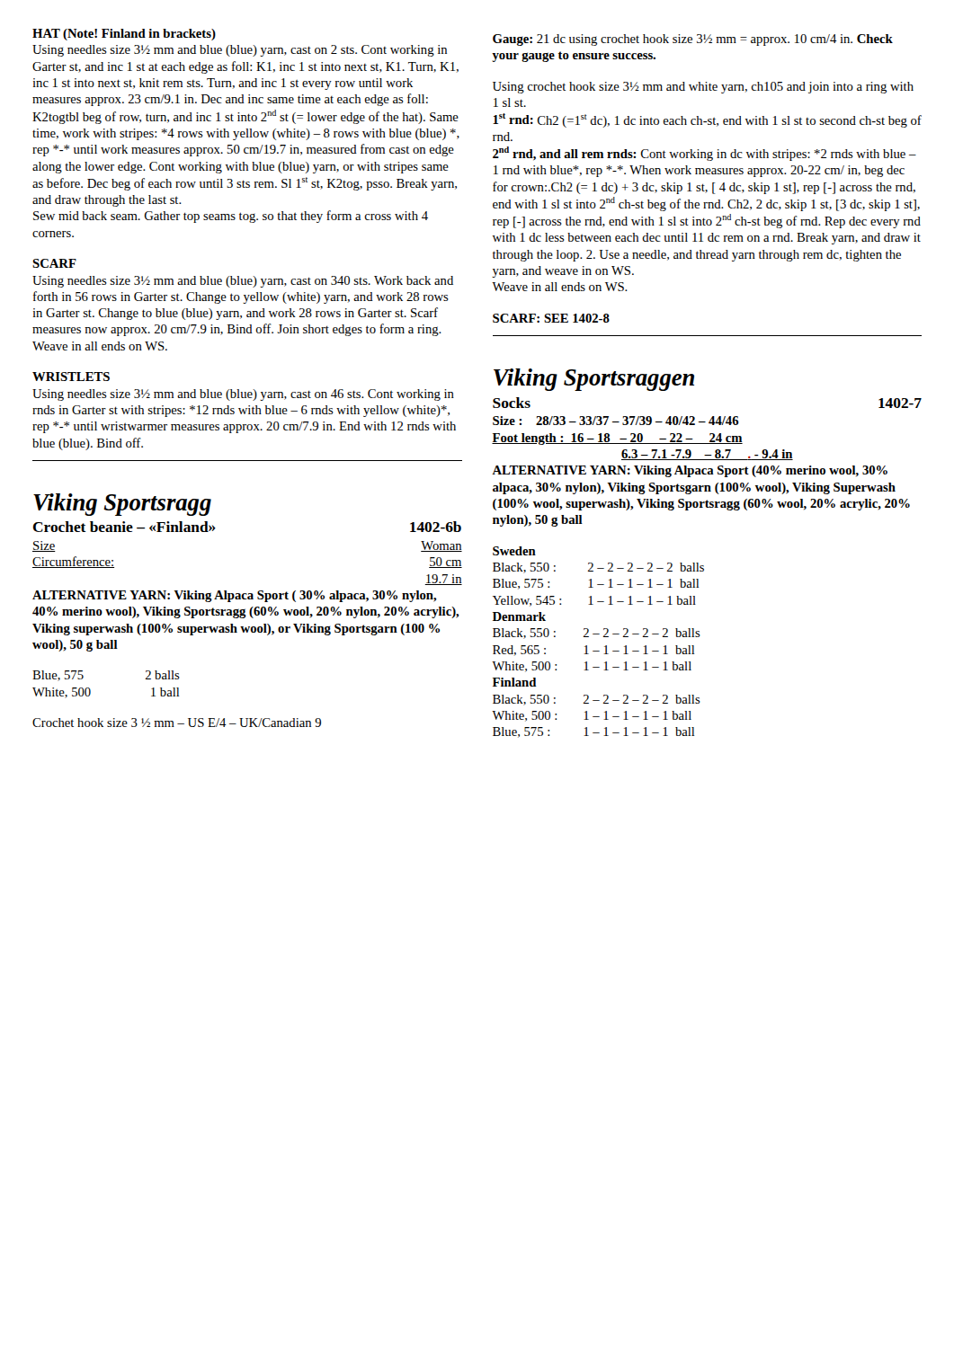HAT (Note! Finland in brackets)
Using needles size 3½ mm and blue (blue) yarn, cast on 2 sts. Cont working in Garter st, and inc 1 st at each edge as foll: K1, inc 1 st into next st, K1. Turn, K1, inc 1 st into next st, knit rem sts. Turn, and inc 1 st every row until work measures approx. 23 cm/9.1 in. Dec and inc same time at each edge as foll: K2togtbl beg of row, turn, and inc 1 st into 2nd st (= lower edge of the hat). Same time, work with stripes: *4 rows with yellow (white) – 8 rows with blue (blue) *, rep *-* until work measures approx. 50 cm/19.7 in, measured from cast on edge along the lower edge. Cont working with blue (blue) yarn, or with stripes same as before. Dec beg of each row until 3 sts rem. Sl 1st st, K2tog, psso. Break yarn, and draw through the last st.
Sew mid back seam. Gather top seams tog. so that they form a cross with 4 corners.
SCARF
Using needles size 3½ mm and blue (blue) yarn, cast on 340 sts. Work back and forth in 56 rows in Garter st. Change to yellow (white) yarn, and work 28 rows in Garter st. Change to blue (blue) yarn, and work 28 rows in Garter st. Scarf measures now approx. 20 cm/7.9 in, Bind off. Join short edges to form a ring. Weave in all ends on WS.
WRISTLETS
Using needles size 3½ mm and blue (blue) yarn, cast on 46 sts. Cont working in rnds in Garter st with stripes: *12 rnds with blue – 6 rnds with yellow (white)*, rep *-* until wristwarmer measures approx. 20 cm/7.9 in. End with 12 rnds with blue (blue). Bind off.
Viking Sportsragg
Crochet beanie – «Finland» 1402-6b
| Size | Woman |
| Circumference: | 50 cm |
| | 19.7 in |
ALTERNATIVE YARN: Viking Alpaca Sport ( 30% alpaca, 30% nylon, 40% merino wool), Viking Sportsragg (60% wool, 20% nylon, 20% acrylic), Viking superwash (100% superwash wool), or Viking Sportsgarn (100 % wool), 50 g ball
| Blue, 575 | 2 balls |
| White, 500 | 1 ball |
Crochet hook size 3 ½ mm – US E/4 – UK/Canadian 9
Gauge: 21 dc using crochet hook size 3½ mm = approx. 10 cm/4 in. Check your gauge to ensure success.
Using crochet hook size 3½ mm and white yarn, ch105 and join into a ring with 1 sl st.
1st rnd: Ch2 (=1st dc), 1 dc into each ch-st, end with 1 sl st to second ch-st beg of rnd.
2nd rnd, and all rem rnds: Cont working in dc with stripes: *2 rnds with blue – 1 rnd with blue*, rep *-*. When work measures approx. 20-22 cm/ in, beg dec for crown:.Ch2 (= 1 dc) + 3 dc, skip 1 st, [ 4 dc, skip 1 st], rep [-] across the rnd, end with 1 sl st into 2nd ch-st beg of the rnd. Ch2, 2 dc, skip 1 st, [3 dc, skip 1 st], rep [-] across the rnd, end with 1 sl st into 2nd ch-st beg of rnd. Rep dec every rnd with 1 dc less between each dec until 11 dc rem on a rnd. Break yarn, and draw it through the loop. 2. Use a needle, and thread yarn through rem dc, tighten the yarn, and weave in on WS.
Weave in all ends on WS.
SCARF: SEE 1402-8
Viking Sportsraggen
Socks 1402-7
Size : 28/33 – 33/37 – 37/39 – 40/42 – 44/46
Foot length : 16 – 18 – 20 – 22 – 24 cm
6.3 – 7.1 -7.9 – 8.7 . - 9.4 in
ALTERNATIVE YARN: Viking Alpaca Sport (40% merino wool, 30% alpaca, 30% nylon), Viking Sportsgarn (100% wool), Viking Superwash (100% wool, superwash), Viking Sportsragg (60% wool, 20% acrylic, 20% nylon), 50 g ball
Sweden
| Black, 550 : | 2 – 2 – 2 – 2 – 2 balls |
| Blue, 575 : | 1 – 1 – 1 – 1 – 1 ball |
| Yellow, 545 : | 1 – 1 – 1 – 1 – 1 ball |
Denmark
| Black, 550 : | 2 – 2 – 2 – 2 – 2 balls |
| Red, 565 : | 1 – 1 – 1 – 1 – 1 ball |
| White, 500 : | 1 – 1 – 1 – 1 – 1 ball |
Finland
| Black, 550 : | 2 – 2 – 2 – 2 – 2 balls |
| White, 500 : | 1 – 1 – 1 – 1 – 1 ball |
| Blue, 575 : | 1 – 1 – 1 – 1 – 1 ball |